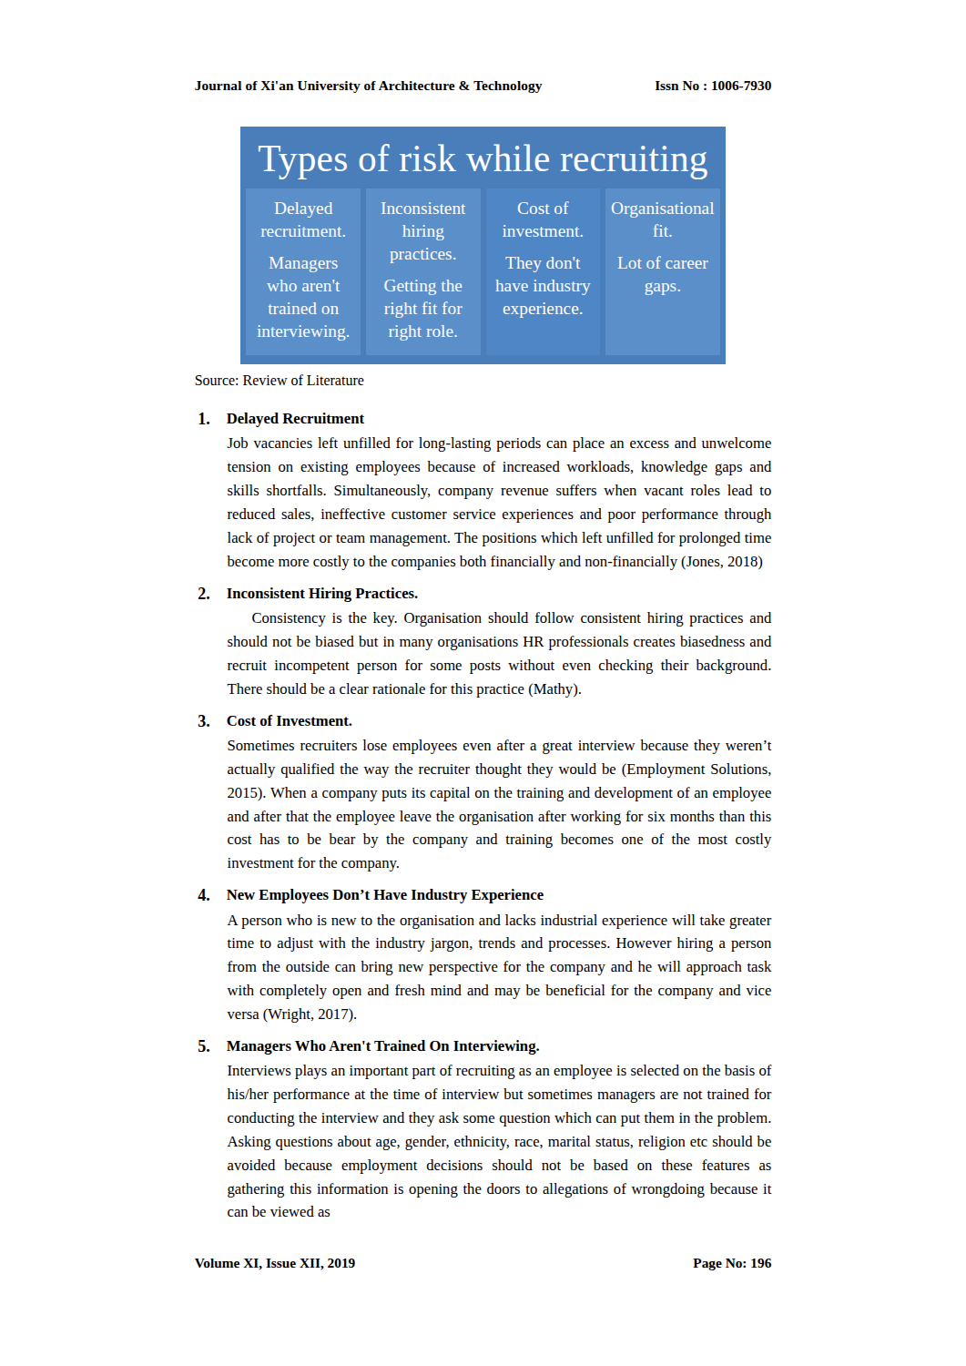Journal of Xi'an University of Architecture & Technology
Issn No : 1006-7930
Types of risk while recruiting
Delayed recruitment.
Managers who aren't trained on interviewing.
Inconsistent hiring practices.
Getting the right fit for right role.
Cost of investment.
They don't have industry experience.
Organisational fit.
Lot of career gaps.
Source: Review of Literature
Delayed Recruitment
Job vacancies left unfilled for long-lasting periods can place an excess and unwelcome tension on existing employees because of increased workloads, knowledge gaps and skills shortfalls. Simultaneously, company revenue suffers when vacant roles lead to reduced sales, ineffective customer service experiences and poor performance through lack of project or team management. The positions which left unfilled for prolonged time become more costly to the companies both financially and non-financially (Jones, 2018)
Inconsistent Hiring Practices.
Consistency is the key. Organisation should follow consistent hiring practices and should not be biased but in many organisations HR professionals creates biasedness and recruit incompetent person for some posts without even checking their background. There should be a clear rationale for this practice (Mathy).
Cost of Investment.
Sometimes recruiters lose employees even after a great interview because they weren’t actually qualified the way the recruiter thought they would be (Employment Solutions, 2015). When a company puts its capital on the training and development of an employee and after that the employee leave the organisation after working for six months than this cost has to be bear by the company and training becomes one of the most costly investment for the company.
New Employees Don’t Have Industry Experience
A person who is new to the organisation and lacks industrial experience will take greater time to adjust with the industry jargon, trends and processes. However hiring a person from the outside can bring new perspective for the company and he will approach task with completely open and fresh mind and may be beneficial for the company and vice versa (Wright, 2017).
Managers Who Aren't Trained On Interviewing.
Interviews plays an important part of recruiting as an employee is selected on the basis of his/her performance at the time of interview but sometimes managers are not trained for conducting the interview and they ask some question which can put them in the problem. Asking questions about age, gender, ethnicity, race, marital status, religion etc should be avoided because employment decisions should not be based on these features as gathering this information is opening the doors to allegations of wrongdoing because it can be viewed as
Volume XI, Issue XII, 2019
Page No: 196